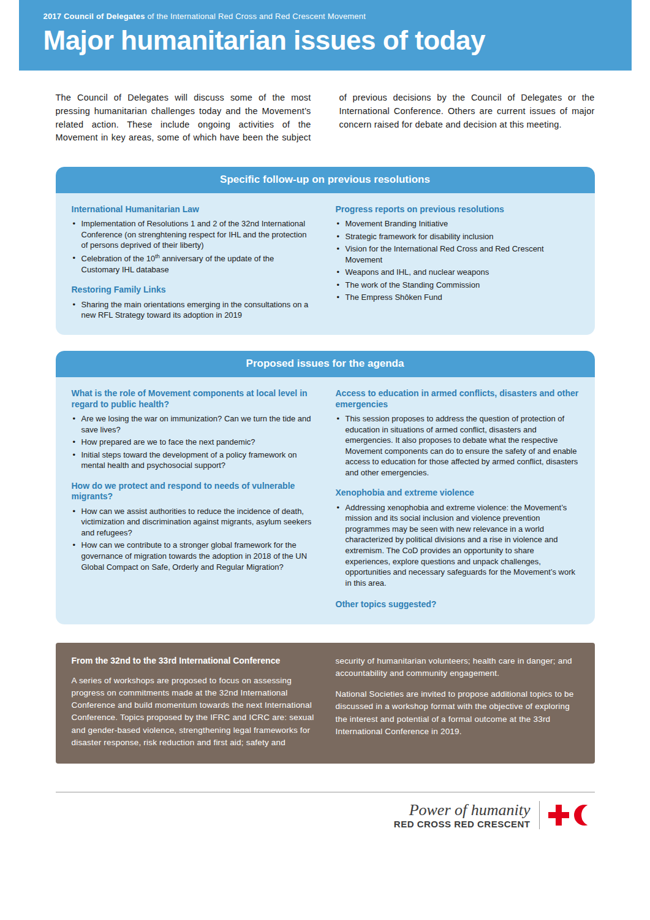2017 Council of Delegates of the International Red Cross and Red Crescent Movement
Major humanitarian issues of today
The Council of Delegates will discuss some of the most pressing humanitarian challenges today and the Movement’s related action. These include ongoing activities of the Movement in key areas, some of which have been the subject of previous decisions by the Council of Delegates or the International Conference. Others are current issues of major concern raised for debate and decision at this meeting.
Specific follow-up on previous resolutions
International Humanitarian Law
Implementation of Resolutions 1 and 2 of the 32nd International Conference (on strenghtening respect for IHL and the protection of persons deprived of their liberty)
Celebration of the 10th anniversary of the update of the Customary IHL database
Restoring Family Links
Sharing the main orientations emerging in the consultations on a new RFL Strategy toward its adoption in 2019
Progress reports on previous resolutions
Movement Branding Initiative
Strategic framework for disability inclusion
Vision for the International Red Cross and Red Crescent Movement
Weapons and IHL, and nuclear weapons
The work of the Standing Commission
The Empress Shôken Fund
Proposed issues for the agenda
What is the role of Movement components at local level in regard to public health?
Are we losing the war on immunization? Can we turn the tide and save lives?
How prepared are we to face the next pandemic?
Initial steps toward the development of a policy framework on mental health and psychosocial support?
How do we protect and respond to needs of vulnerable migrants?
How can we assist authorities to reduce the incidence of death, victimization and discrimination against migrants, asylum seekers and refugees?
How can we contribute to a stronger global framework for the governance of migration towards the adoption in 2018 of the UN Global Compact on Safe, Orderly and Regular Migration?
Access to education in armed conflicts, disasters and other emergencies
This session proposes to address the question of protection of education in situations of armed conflict, disasters and emergencies. It also proposes to debate what the respective Movement components can do to ensure the safety of and enable access to education for those affected by armed conflict, disasters and other emergencies.
Xenophobia and extreme violence
Addressing xenophobia and extreme violence: the Movement’s mission and its social inclusion and violence prevention programmes may be seen with new relevance in a world characterized by political divisions and a rise in violence and extremism. The CoD provides an opportunity to share experiences, explore questions and unpack challenges, opportunities and necessary safeguards for the Movement’s work in this area.
Other topics suggested?
From the 32nd to the 33rd International Conference
A series of workshops are proposed to focus on assessing progress on commitments made at the 32nd International Conference and build momentum towards the next International Conference. Topics proposed by the IFRC and ICRC are: sexual and gender-based violence, strengthening legal frameworks for disaster response, risk reduction and first aid; safety and security of humanitarian volunteers; health care in danger; and accountability and community engagement.
National Societies are invited to propose additional topics to be discussed in a workshop format with the objective of exploring the interest and potential of a formal outcome at the 33rd International Conference in 2019.
Power of humanity
RED CROSS RED CRESCENT